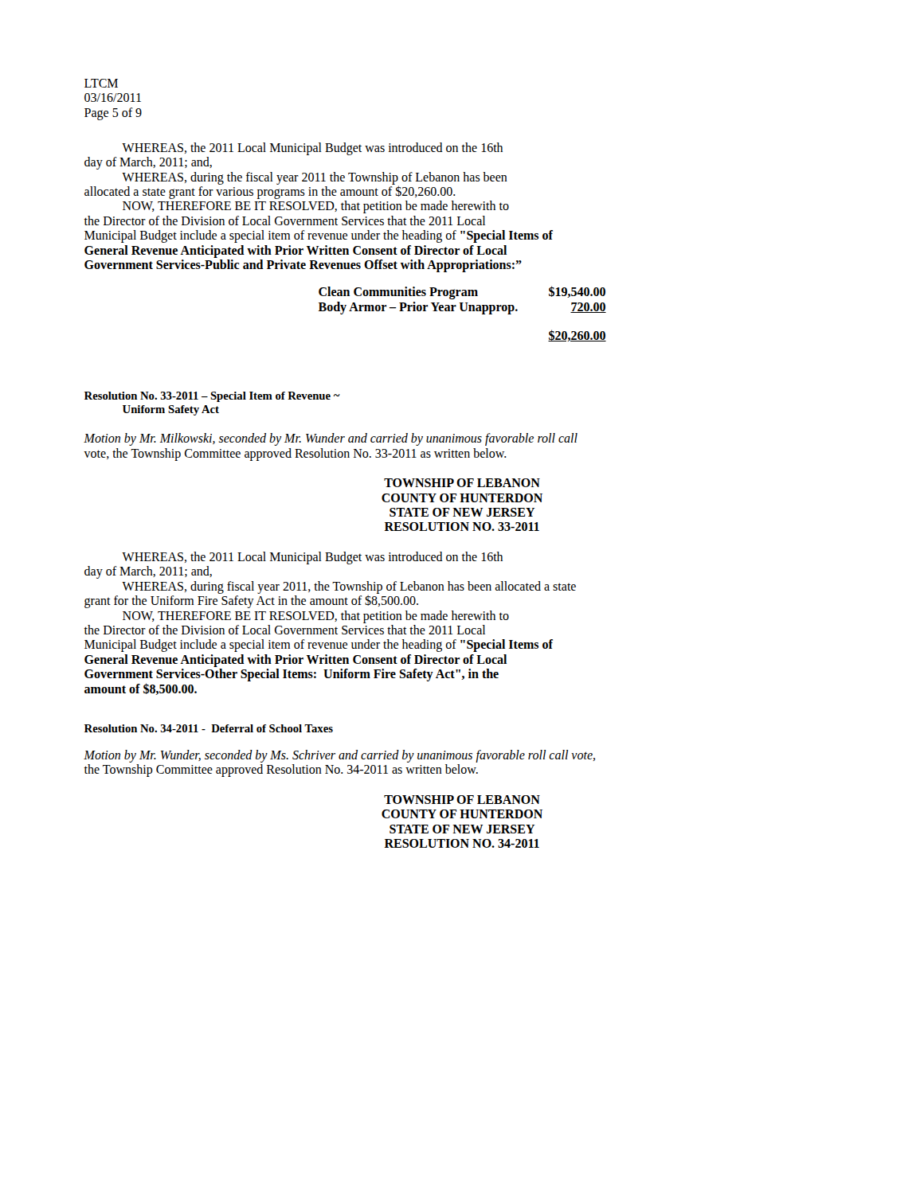LTCM
03/16/2011
Page 5 of 9
WHEREAS, the 2011 Local Municipal Budget was introduced on the 16th
day of March, 2011; and,
WHEREAS, during the fiscal year 2011 the Township of Lebanon has been
allocated a state grant for various programs in the amount of $20,260.00.
NOW, THEREFORE BE IT RESOLVED, that petition be made herewith to
the Director of the Division of Local Government Services that the 2011 Local
Municipal Budget include a special item of revenue under the heading of "Special Items of
General Revenue Anticipated with Prior Written Consent of Director of Local
Government Services-Public and Private Revenues Offset with Appropriations:”
| Clean Communities Program | $19,540.00 |
| Body Armor – Prior Year Unapprop. | 720.00 |
| | $20,260.00 |
Resolution No. 33-2011 – Special Item of Revenue ~
Uniform Safety Act
Motion by Mr. Milkowski, seconded by Mr. Wunder and carried by unanimous favorable roll call
vote, the Township Committee approved Resolution No. 33-2011 as written below.
TOWNSHIP OF LEBANON
COUNTY OF HUNTERDON
STATE OF NEW JERSEY
RESOLUTION NO. 33-2011
WHEREAS, the 2011 Local Municipal Budget was introduced on the 16th
day of March, 2011; and,
WHEREAS, during fiscal year 2011, the Township of Lebanon has been allocated a state
grant for the Uniform Fire Safety Act in the amount of $8,500.00.
NOW, THEREFORE BE IT RESOLVED, that petition be made herewith to
the Director of the Division of Local Government Services that the 2011 Local
Municipal Budget include a special item of revenue under the heading of "Special Items of
General Revenue Anticipated with Prior Written Consent of Director of Local
Government Services-Other Special Items: Uniform Fire Safety Act", in the
amount of $8,500.00.
Resolution No. 34-2011 - Deferral of School Taxes
Motion by Mr. Wunder, seconded by Ms. Schriver and carried by unanimous favorable roll call vote,
the Township Committee approved Resolution No. 34-2011 as written below.
TOWNSHIP OF LEBANON
COUNTY OF HUNTERDON
STATE OF NEW JERSEY
RESOLUTION NO. 34-2011